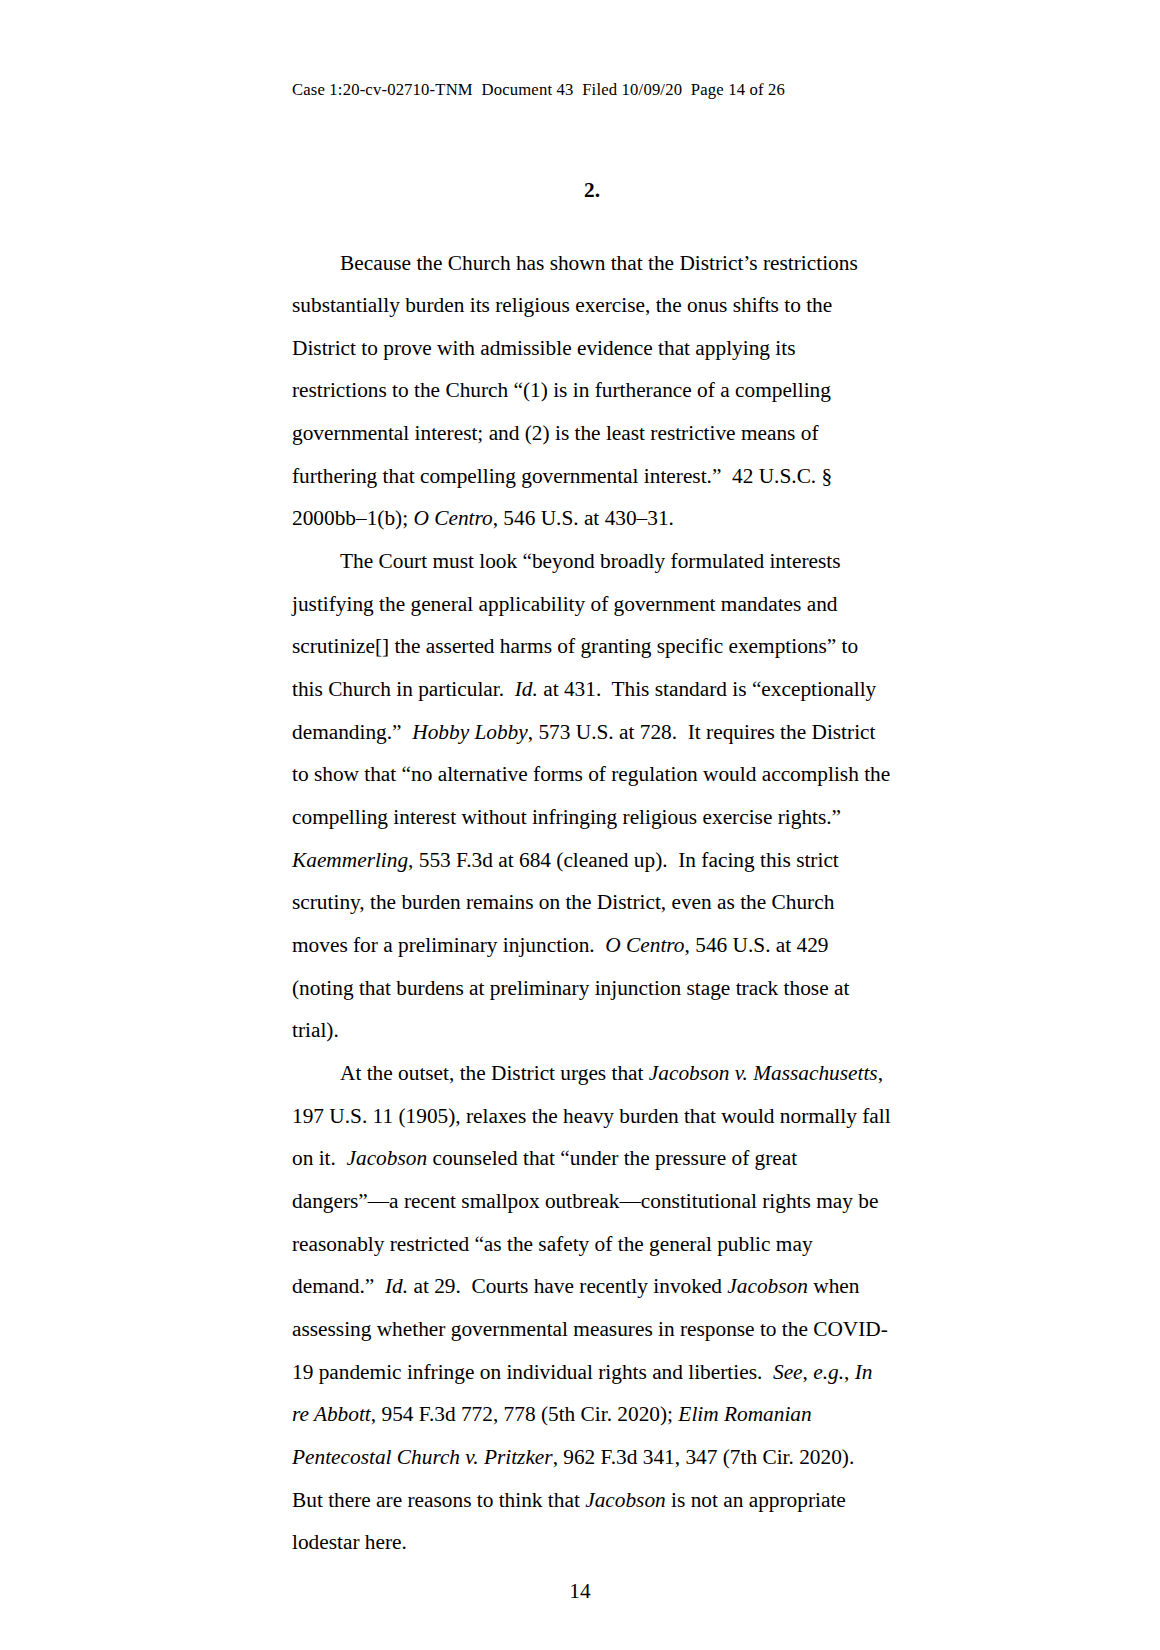Case 1:20-cv-02710-TNM Document 43 Filed 10/09/20 Page 14 of 26
2.
Because the Church has shown that the District’s restrictions substantially burden its religious exercise, the onus shifts to the District to prove with admissible evidence that applying its restrictions to the Church “(1) is in furtherance of a compelling governmental interest; and (2) is the least restrictive means of furthering that compelling governmental interest.” 42 U.S.C. § 2000bb–1(b); O Centro, 546 U.S. at 430–31.
The Court must look “beyond broadly formulated interests justifying the general applicability of government mandates and scrutinize[] the asserted harms of granting specific exemptions” to this Church in particular. Id. at 431. This standard is “exceptionally demanding.” Hobby Lobby, 573 U.S. at 728. It requires the District to show that “no alternative forms of regulation would accomplish the compelling interest without infringing religious exercise rights.” Kaemmerling, 553 F.3d at 684 (cleaned up). In facing this strict scrutiny, the burden remains on the District, even as the Church moves for a preliminary injunction. O Centro, 546 U.S. at 429 (noting that burdens at preliminary injunction stage track those at trial).
At the outset, the District urges that Jacobson v. Massachusetts, 197 U.S. 11 (1905), relaxes the heavy burden that would normally fall on it. Jacobson counseled that “under the pressure of great dangers”—a recent smallpox outbreak—constitutional rights may be reasonably restricted “as the safety of the general public may demand.” Id. at 29. Courts have recently invoked Jacobson when assessing whether governmental measures in response to the COVID-19 pandemic infringe on individual rights and liberties. See, e.g., In re Abbott, 954 F.3d 772, 778 (5th Cir. 2020); Elim Romanian Pentecostal Church v. Pritzker, 962 F.3d 341, 347 (7th Cir. 2020). But there are reasons to think that Jacobson is not an appropriate lodestar here.
14